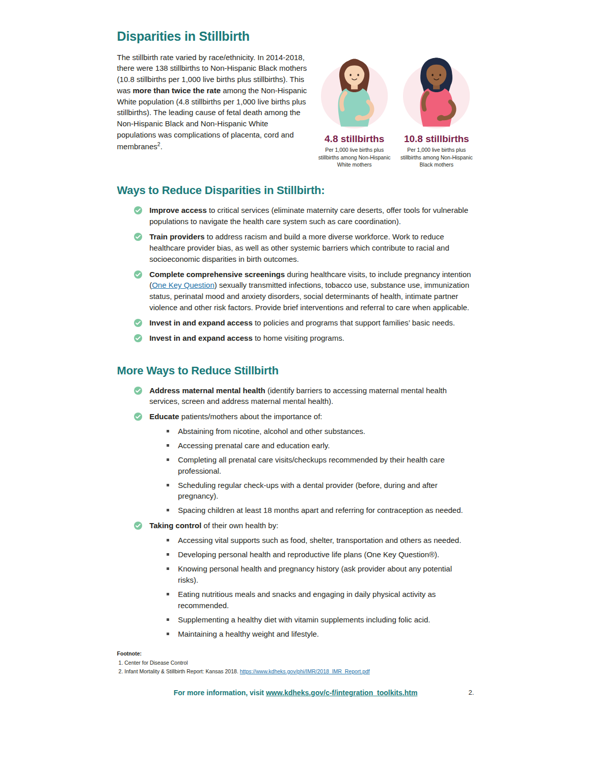Disparities in Stillbirth
The stillbirth rate varied by race/ethnicity. In 2014-2018, there were 138 stillbirths to Non-Hispanic Black mothers (10.8 stillbirths per 1,000 live births plus stillbirths). This was more than twice the rate among the Non-Hispanic White population (4.8 stillbirths per 1,000 live births plus stillbirths). The leading cause of fetal death among the Non-Hispanic Black and Non-Hispanic White populations was complications of placenta, cord and membranes2.
4.8 stillbirths
Per 1,000 live births plus stillbirths among Non-Hispanic White mothers
10.8 stillbirths
Per 1,000 live births plus stillbirths among Non-Hispanic Black mothers
Ways to Reduce Disparities in Stillbirth:
Improve access to critical services (eliminate maternity care deserts, offer tools for vulnerable populations to navigate the health care system such as care coordination).
Train providers to address racism and build a more diverse workforce. Work to reduce healthcare provider bias, as well as other systemic barriers which contribute to racial and socioeconomic disparities in birth outcomes.
Complete comprehensive screenings during healthcare visits, to include pregnancy intention (One Key Question) sexually transmitted infections, tobacco use, substance use, immunization status, perinatal mood and anxiety disorders, social determinants of health, intimate partner violence and other risk factors. Provide brief interventions and referral to care when applicable.
Invest in and expand access to policies and programs that support families’ basic needs.
Invest in and expand access to home visiting programs.
More Ways to Reduce Stillbirth
Address maternal mental health (identify barriers to accessing maternal mental health services, screen and address maternal mental health).
Educate patients/mothers about the importance of:
Abstaining from nicotine, alcohol and other substances.
Accessing prenatal care and education early.
Completing all prenatal care visits/checkups recommended by their health care professional.
Scheduling regular check-ups with a dental provider (before, during and after pregnancy).
Spacing children at least 18 months apart and referring for contraception as needed.
Taking control of their own health by:
Accessing vital supports such as food, shelter, transportation and others as needed.
Developing personal health and reproductive life plans (One Key Question®).
Knowing personal health and pregnancy history (ask provider about any potential risks).
Eating nutritious meals and snacks and engaging in daily physical activity as recommended.
Supplementing a healthy diet with vitamin supplements including folic acid.
Maintaining a healthy weight and lifestyle.
Footnote:
Center for Disease Control
Infant Mortality & Stillbirth Report: Kansas 2018. https://www.kdheks.gov/phi/IMR/2018_IMR_Report.pdf
For more information, visit www.kdheks.gov/c-f/integration_toolkits.htm
2.